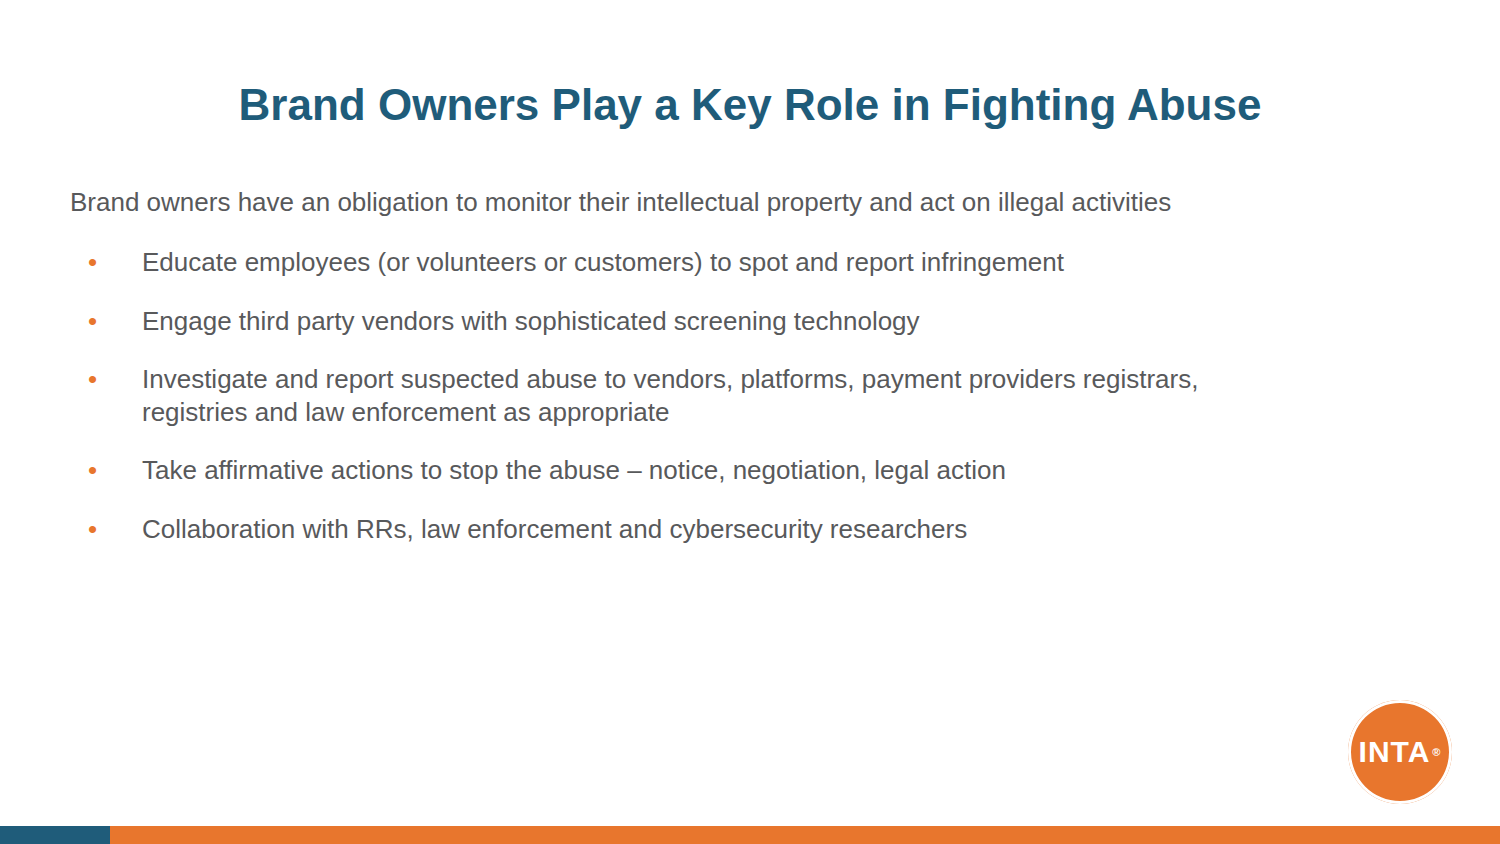Brand Owners Play a Key Role in Fighting Abuse
Brand owners have an obligation to monitor their intellectual property and act on illegal activities
Educate employees (or volunteers or customers) to spot and report infringement
Engage third party vendors with sophisticated screening technology
Investigate and report suspected abuse to vendors, platforms, payment providers registrars, registries and law enforcement as appropriate
Take affirmative actions to stop the abuse – notice, negotiation, legal action
Collaboration with RRs, law enforcement and cybersecurity researchers
INTA®